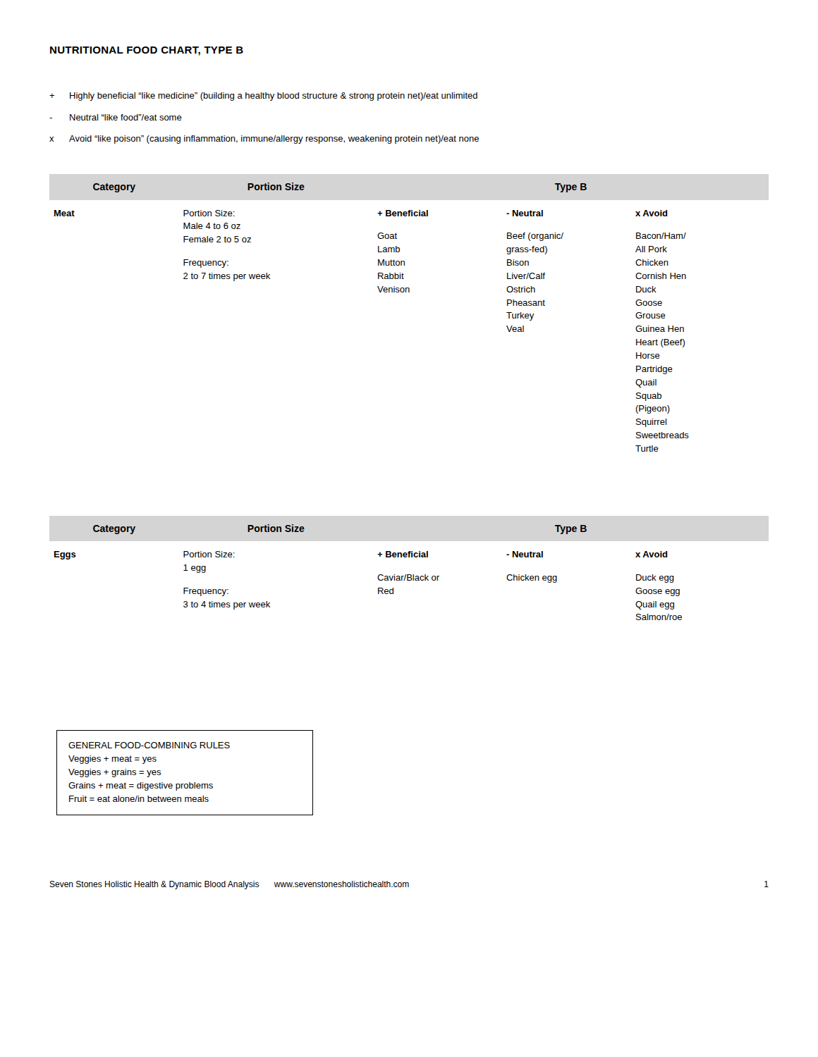NUTRITIONAL FOOD CHART, TYPE B
+Highly beneficial “like medicine” (building a healthy blood structure & strong protein net)/eat unlimited
-Neutral “like food”/eat some
x Avoid “like poison” (causing inflammation, immune/allergy response, weakening protein net)/eat none
| Category | Portion Size | Type B |
| --- | --- | --- |
| Meat | Portion Size: Male 4 to 6 oz Female 2 to 5 oz Frequency: 2 to 7 times per week | + Beneficial Goat Lamb Mutton Rabbit Venison - Neutral Beef (organic/ grass-fed) Bison Liver/Calf Ostrich Pheasant Turkey Veal x Avoid Bacon/Ham/ All Pork Chicken Cornish Hen Duck Goose Grouse Guinea Hen Heart (Beef) Horse Partridge Quail Squab (Pigeon) Squirrel Sweetbreads Turtle |
| Category | Portion Size | Type B |
| --- | --- | --- |
| Eggs | Portion Size: 1 egg Frequency: 3 to 4 times per week | + Beneficial Caviar/Black or Red - Neutral Chicken egg x Avoid Duck egg Goose egg Quail egg Salmon/roe |
GENERAL FOOD-COMBINING RULES
Veggies + meat = yes
Veggies + grains = yes
Grains + meat = digestive problems
Fruit = eat alone/in between meals
Seven Stones Holistic Health & Dynamic Blood Analysis www.sevenstonesholistichealth.com
1